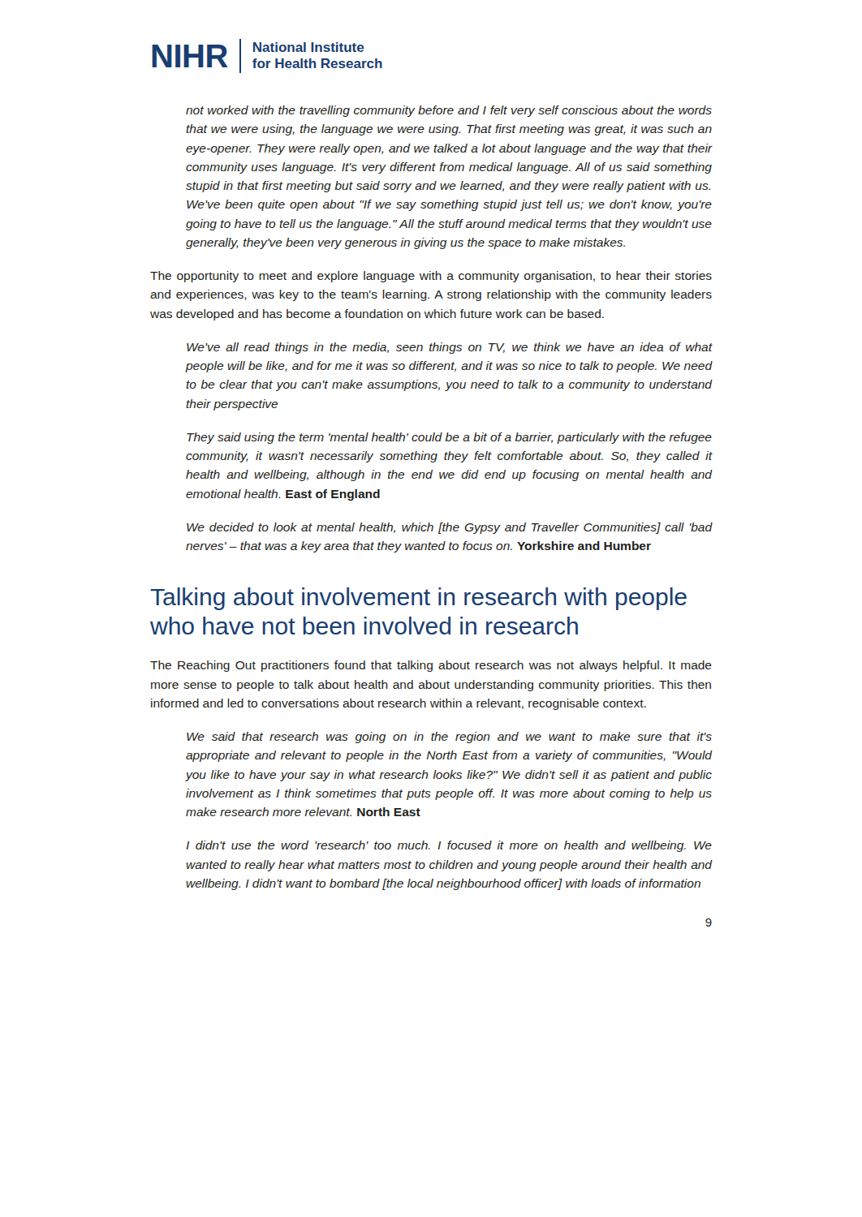NIHR National Institute
for Health Research
not worked with the travelling community before and I felt very self conscious about the words that we were using, the language we were using. That first meeting was great, it was such an eye-opener. They were really open, and we talked a lot about language and the way that their community uses language. It's very different from medical language. All of us said something stupid in that first meeting but said sorry and we learned, and they were really patient with us. We've been quite open about "If we say something stupid just tell us; we don't know, you're going to have to tell us the language." All the stuff around medical terms that they wouldn't use generally, they've been very generous in giving us the space to make mistakes.
The opportunity to meet and explore language with a community organisation, to hear their stories and experiences, was key to the team's learning. A strong relationship with the community leaders was developed and has become a foundation on which future work can be based.
We've all read things in the media, seen things on TV, we think we have an idea of what people will be like, and for me it was so different, and it was so nice to talk to people. We need to be clear that you can't make assumptions, you need to talk to a community to understand their perspective
They said using the term 'mental health' could be a bit of a barrier, particularly with the refugee community, it wasn't necessarily something they felt comfortable about. So, they called it health and wellbeing, although in the end we did end up focusing on mental health and emotional health. East of England
We decided to look at mental health, which [the Gypsy and Traveller Communities] call 'bad nerves' – that was a key area that they wanted to focus on. Yorkshire and Humber
Talking about involvement in research with people who have not been involved in research
The Reaching Out practitioners found that talking about research was not always helpful. It made more sense to people to talk about health and about understanding community priorities. This then informed and led to conversations about research within a relevant, recognisable context.
We said that research was going on in the region and we want to make sure that it's appropriate and relevant to people in the North East from a variety of communities, "Would you like to have your say in what research looks like?" We didn't sell it as patient and public involvement as I think sometimes that puts people off. It was more about coming to help us make research more relevant. North East
I didn't use the word 'research' too much. I focused it more on health and wellbeing. We wanted to really hear what matters most to children and young people around their health and wellbeing. I didn't want to bombard [the local neighbourhood officer] with loads of information
9